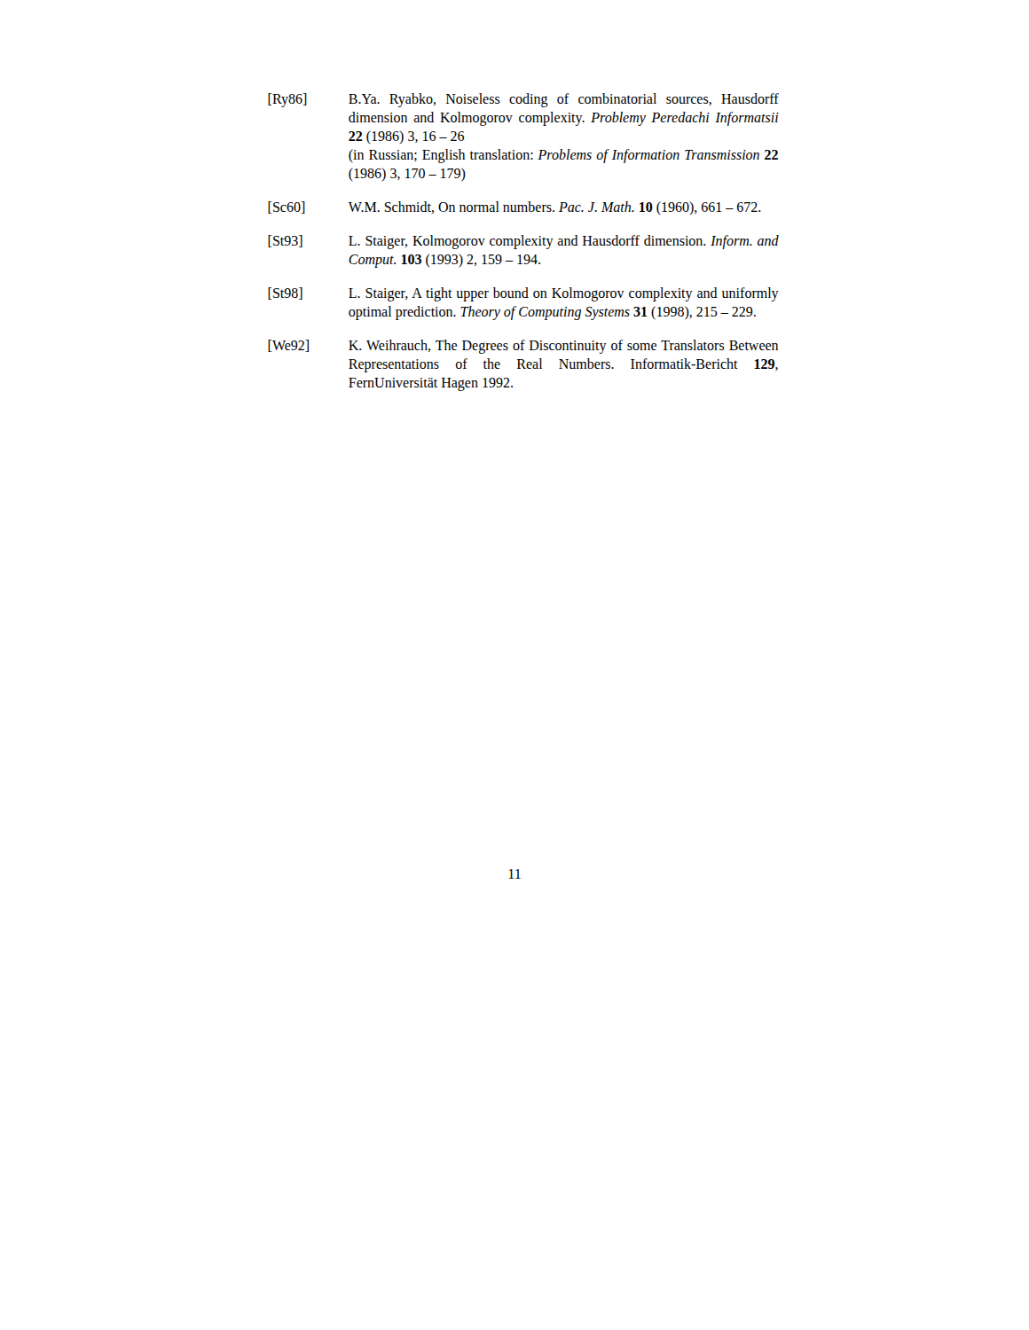[Ry86]
B.Ya. Ryabko, Noiseless coding of combinatorial sources, Hausdorff dimension and Kolmogorov complexity. Problemy Peredachi Informatsii 22 (1986) 3, 16 – 26
(in Russian; English translation: Problems of Information Transmission 22 (1986) 3, 170 – 179)
[Sc60]
W.M. Schmidt, On normal numbers. Pac. J. Math. 10 (1960), 661 – 672.
[St93]
L. Staiger, Kolmogorov complexity and Hausdorff dimension. Inform. and Comput. 103 (1993) 2, 159 – 194.
[St98]
L. Staiger, A tight upper bound on Kolmogorov complexity and uniformly optimal prediction. Theory of Computing Systems 31 (1998), 215 – 229.
[We92]
K. Weihrauch, The Degrees of Discontinuity of some Translators Between Representations of the Real Numbers. Informatik-Bericht 129, FernUniversität Hagen 1992.
11